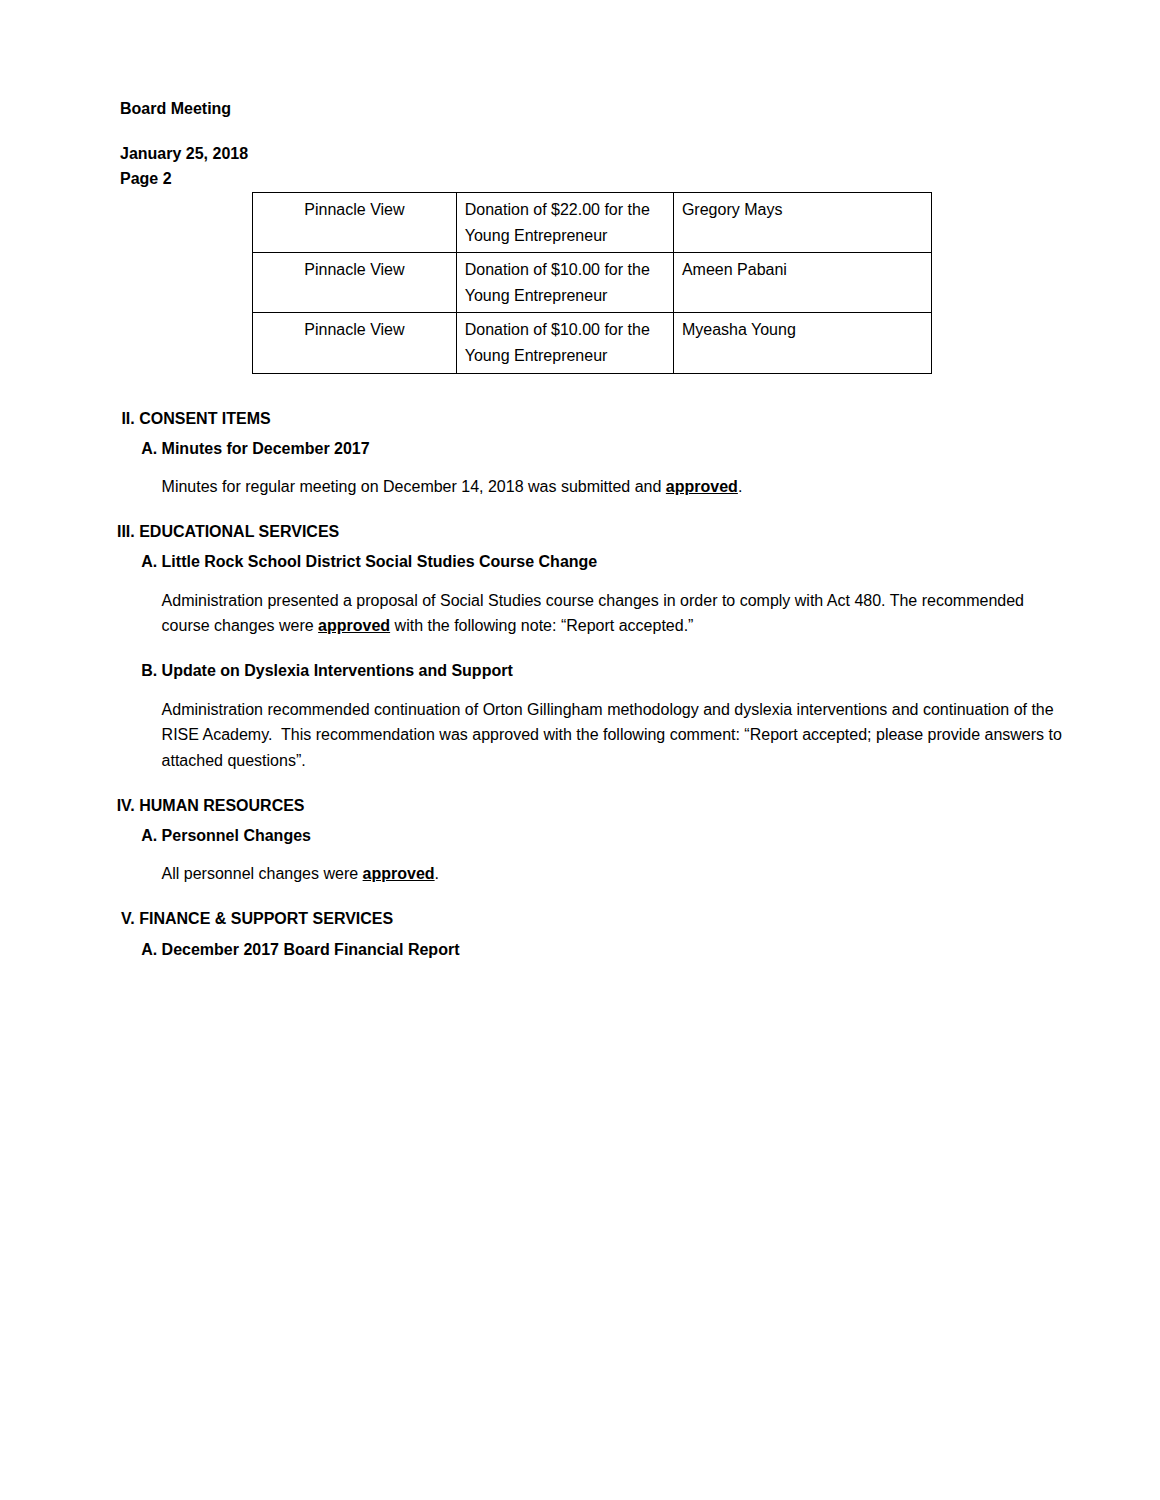Board Meeting
January 25, 2018
Page 2
| Pinnacle View | Donation of $22.00 for the Young Entrepreneur | Gregory Mays |
| Pinnacle View | Donation of $10.00 for the Young Entrepreneur | Ameen Pabani |
| Pinnacle View | Donation of $10.00 for the Young Entrepreneur | Myeasha Young |
CONSENT ITEMS
Minutes for December 2017
Minutes for regular meeting on December 14, 2018 was submitted and approved.
EDUCATIONAL SERVICES
Little Rock School District Social Studies Course Change
Administration presented a proposal of Social Studies course changes in order to comply with Act 480. The recommended course changes were approved with the following note: “Report accepted.”
Update on Dyslexia Interventions and Support
Administration recommended continuation of Orton Gillingham methodology and dyslexia interventions and continuation of the RISE Academy. This recommendation was approved with the following comment: “Report accepted; please provide answers to attached questions”.
HUMAN RESOURCES
Personnel Changes
All personnel changes were approved.
FINANCE & SUPPORT SERVICES
December 2017 Board Financial Report